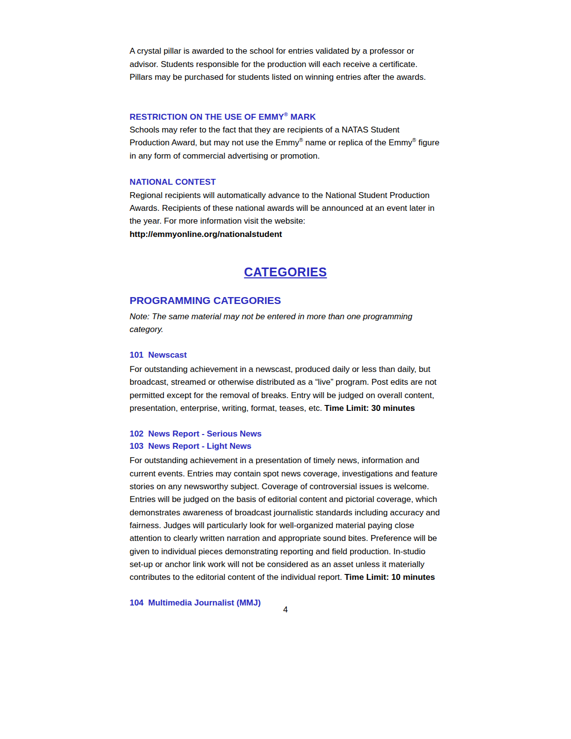A crystal pillar is awarded to the school for entries validated by a professor or advisor. Students responsible for the production will each receive a certificate. Pillars may be purchased for students listed on winning entries after the awards.
RESTRICTION ON THE USE OF EMMY® MARK
Schools may refer to the fact that they are recipients of a NATAS Student Production Award, but may not use the Emmy® name or replica of the Emmy® figure in any form of commercial advertising or promotion.
NATIONAL CONTEST
Regional recipients will automatically advance to the National Student Production Awards. Recipients of these national awards will be announced at an event later in the year. For more information visit the website: http://emmyonline.org/nationalstudent
CATEGORIES
PROGRAMMING CATEGORIES
Note: The same material may not be entered in more than one programming category.
101 Newscast
For outstanding achievement in a newscast, produced daily or less than daily, but broadcast, streamed or otherwise distributed as a “live” program. Post edits are not permitted except for the removal of breaks. Entry will be judged on overall content, presentation, enterprise, writing, format, teases, etc. Time Limit: 30 minutes
102 News Report - Serious News
103 News Report - Light News
For outstanding achievement in a presentation of timely news, information and current events. Entries may contain spot news coverage, investigations and feature stories on any newsworthy subject. Coverage of controversial issues is welcome. Entries will be judged on the basis of editorial content and pictorial coverage, which demonstrates awareness of broadcast journalistic standards including accuracy and fairness. Judges will particularly look for well-organized material paying close attention to clearly written narration and appropriate sound bites. Preference will be given to individual pieces demonstrating reporting and field production. In-studio set-up or anchor link work will not be considered as an asset unless it materially contributes to the editorial content of the individual report. Time Limit: 10 minutes
104 Multimedia Journalist (MMJ)
4